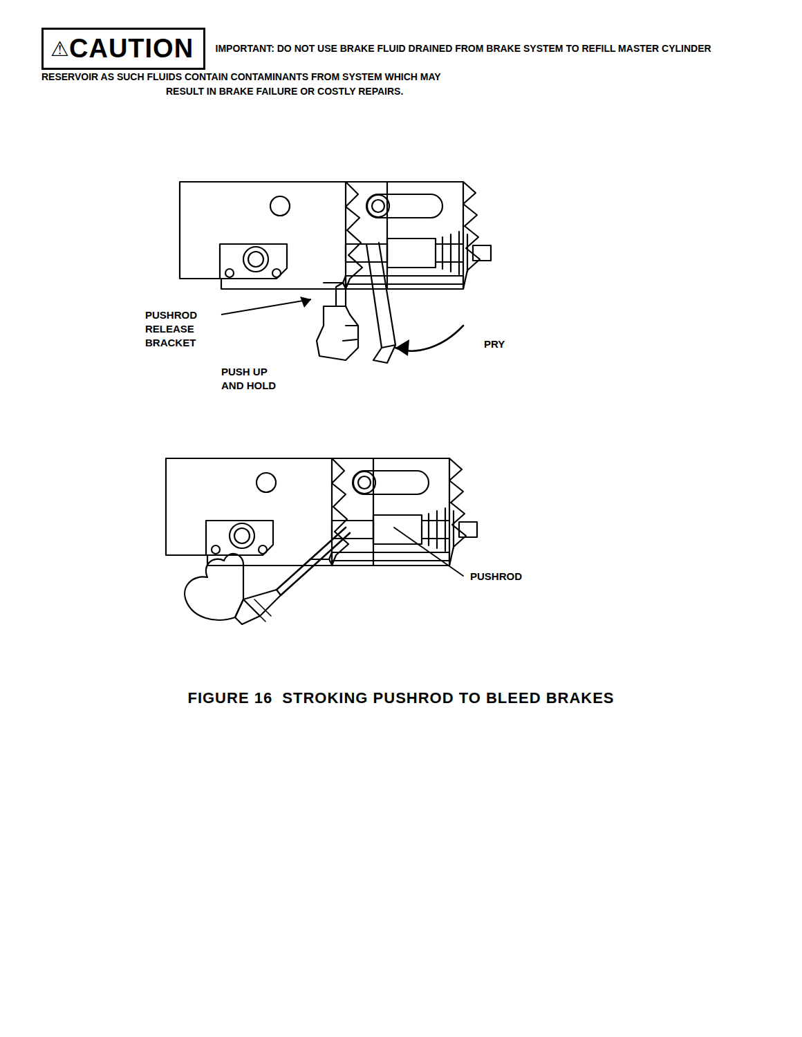⚠CAUTION Important: Do not use brake fluid drained from brake system to refill master cylinder reservoir as such fluids contain contaminants from system which may result in brake failure or costly repairs.
PUSHROD RELEASE BRACKET PUSH UP AND HOLD PRY PUSHROD
FIGURE 16 STROKING PUSHROD TO BLEED BRAKES